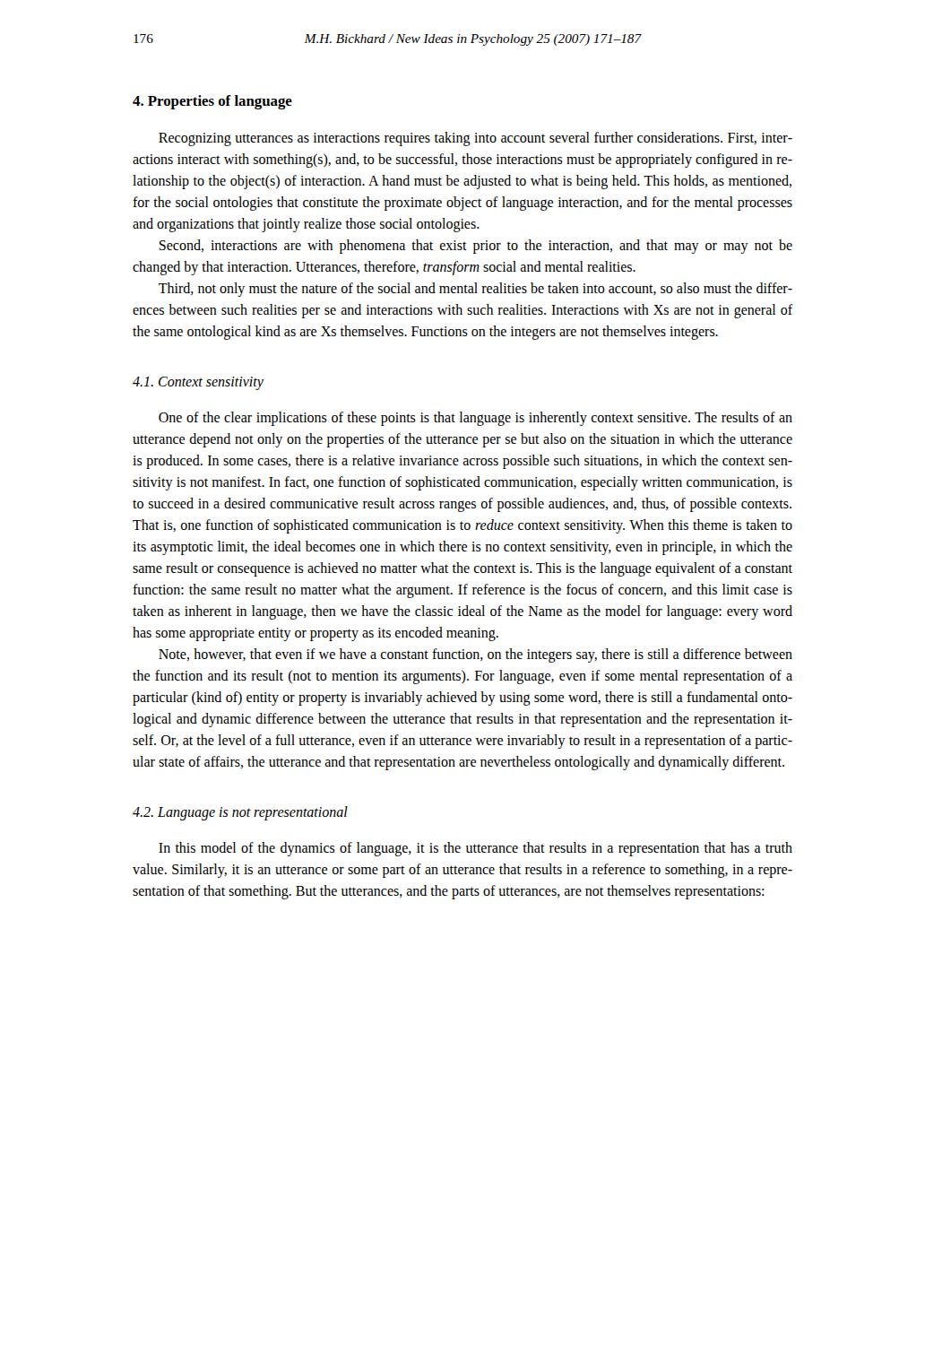176 M.H. Bickhard / New Ideas in Psychology 25 (2007) 171–187
4. Properties of language
Recognizing utterances as interactions requires taking into account several further considerations. First, interactions interact with something(s), and, to be successful, those interactions must be appropriately configured in relationship to the object(s) of interaction. A hand must be adjusted to what is being held. This holds, as mentioned, for the social ontologies that constitute the proximate object of language interaction, and for the mental processes and organizations that jointly realize those social ontologies.
Second, interactions are with phenomena that exist prior to the interaction, and that may or may not be changed by that interaction. Utterances, therefore, transform social and mental realities.
Third, not only must the nature of the social and mental realities be taken into account, so also must the differences between such realities per se and interactions with such realities. Interactions with Xs are not in general of the same ontological kind as are Xs themselves. Functions on the integers are not themselves integers.
4.1. Context sensitivity
One of the clear implications of these points is that language is inherently context sensitive. The results of an utterance depend not only on the properties of the utterance per se but also on the situation in which the utterance is produced. In some cases, there is a relative invariance across possible such situations, in which the context sensitivity is not manifest. In fact, one function of sophisticated communication, especially written communication, is to succeed in a desired communicative result across ranges of possible audiences, and, thus, of possible contexts. That is, one function of sophisticated communication is to reduce context sensitivity. When this theme is taken to its asymptotic limit, the ideal becomes one in which there is no context sensitivity, even in principle, in which the same result or consequence is achieved no matter what the context is. This is the language equivalent of a constant function: the same result no matter what the argument. If reference is the focus of concern, and this limit case is taken as inherent in language, then we have the classic ideal of the Name as the model for language: every word has some appropriate entity or property as its encoded meaning.
Note, however, that even if we have a constant function, on the integers say, there is still a difference between the function and its result (not to mention its arguments). For language, even if some mental representation of a particular (kind of) entity or property is invariably achieved by using some word, there is still a fundamental ontological and dynamic difference between the utterance that results in that representation and the representation itself. Or, at the level of a full utterance, even if an utterance were invariably to result in a representation of a particular state of affairs, the utterance and that representation are nevertheless ontologically and dynamically different.
4.2. Language is not representational
In this model of the dynamics of language, it is the utterance that results in a representation that has a truth value. Similarly, it is an utterance or some part of an utterance that results in a reference to something, in a representation of that something. But the utterances, and the parts of utterances, are not themselves representations: